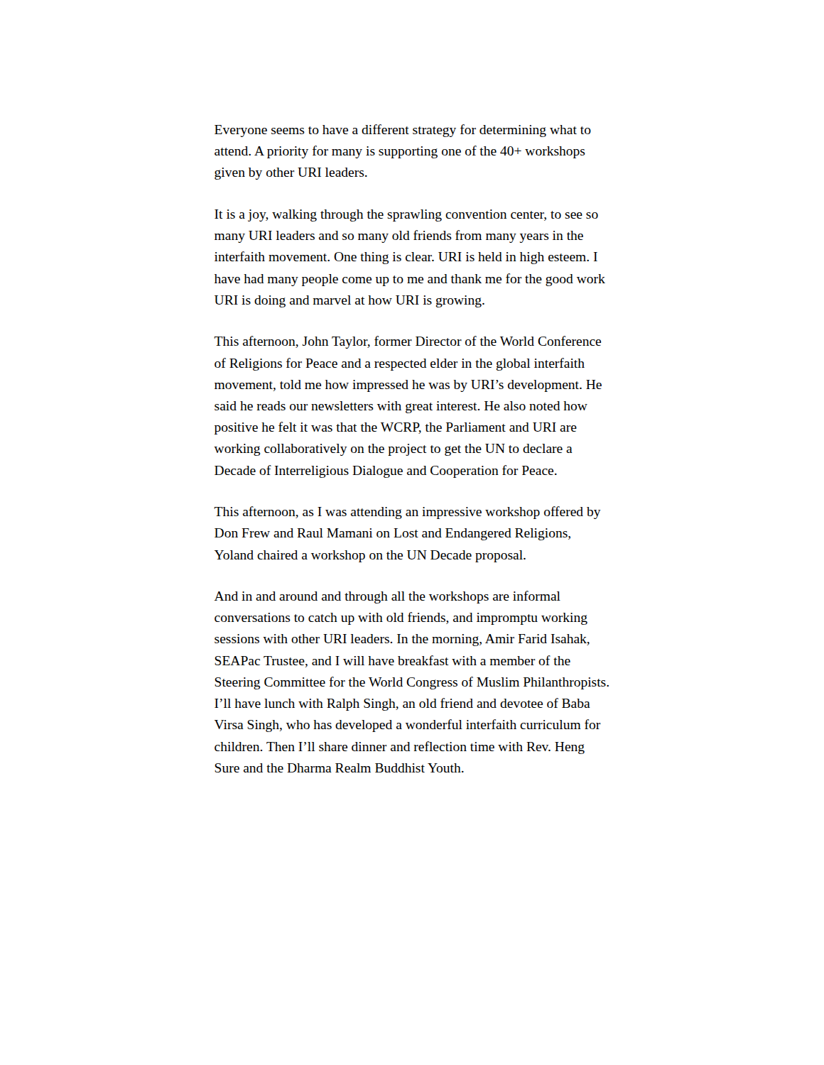Everyone seems to have a different strategy for determining what to attend. A priority for many is supporting one of the 40+ workshops given by other URI leaders.
It is a joy, walking through the sprawling convention center, to see so many URI leaders and so many old friends from many years in the interfaith movement. One thing is clear. URI is held in high esteem. I have had many people come up to me and thank me for the good work URI is doing and marvel at how URI is growing.
This afternoon, John Taylor, former Director of the World Conference of Religions for Peace and a respected elder in the global interfaith movement, told me how impressed he was by URI’s development. He said he reads our newsletters with great interest. He also noted how positive he felt it was that the WCRP, the Parliament and URI are working collaboratively on the project to get the UN to declare a Decade of Interreligious Dialogue and Cooperation for Peace.
This afternoon, as I was attending an impressive workshop offered by Don Frew and Raul Mamani on Lost and Endangered Religions, Yoland chaired a workshop on the UN Decade proposal.
And in and around and through all the workshops are informal conversations to catch up with old friends, and impromptu working sessions with other URI leaders. In the morning, Amir Farid Isahak, SEAPac Trustee, and I will have breakfast with a member of the Steering Committee for the World Congress of Muslim Philanthropists. I’ll have lunch with Ralph Singh, an old friend and devotee of Baba Virsa Singh, who has developed a wonderful interfaith curriculum for children. Then I’ll share dinner and reflection time with Rev. Heng Sure and the Dharma Realm Buddhist Youth.